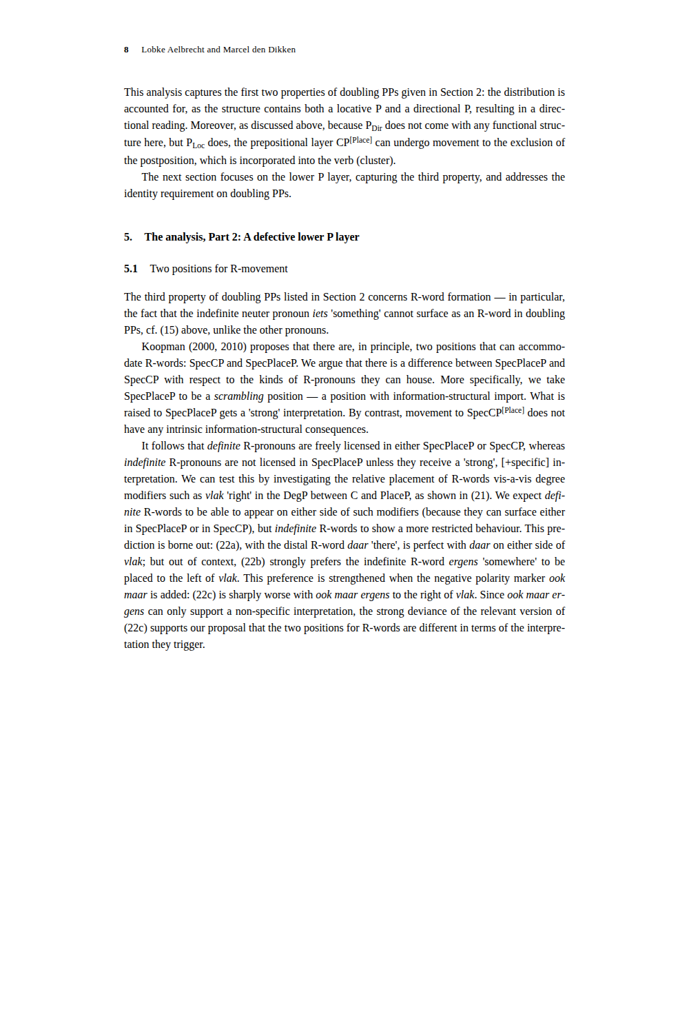8 Lobke Aelbrecht and Marcel den Dikken
This analysis captures the first two properties of doubling PPs given in Section 2: the distribution is accounted for, as the structure contains both a locative P and a directional P, resulting in a directional reading. Moreover, as discussed above, because PDir does not come with any functional structure here, but PLoc does, the prepositional layer CP[Place] can undergo movement to the exclusion of the postposition, which is incorporated into the verb (cluster).
The next section focuses on the lower P layer, capturing the third property, and addresses the identity requirement on doubling PPs.
5. The analysis, Part 2: A defective lower P layer
5.1 Two positions for R-movement
The third property of doubling PPs listed in Section 2 concerns R-word formation — in particular, the fact that the indefinite neuter pronoun iets 'something' cannot surface as an R-word in doubling PPs, cf. (15) above, unlike the other pronouns.
Koopman (2000, 2010) proposes that there are, in principle, two positions that can accommodate R-words: SpecCP and SpecPlaceP. We argue that there is a difference between SpecPlaceP and SpecCP with respect to the kinds of R-pronouns they can house. More specifically, we take SpecPlaceP to be a scrambling position — a position with information-structural import. What is raised to SpecPlaceP gets a 'strong' interpretation. By contrast, movement to SpecCP[Place] does not have any intrinsic information-structural consequences.
It follows that definite R-pronouns are freely licensed in either SpecPlaceP or SpecCP, whereas indefinite R-pronouns are not licensed in SpecPlaceP unless they receive a 'strong', [+specific] interpretation. We can test this by investigating the relative placement of R-words vis-a-vis degree modifiers such as vlak 'right' in the DegP between C and PlaceP, as shown in (21). We expect definite R-words to be able to appear on either side of such modifiers (because they can surface either in SpecPlaceP or in SpecCP), but indefinite R-words to show a more restricted behaviour. This prediction is borne out: (22a), with the distal R-word daar 'there', is perfect with daar on either side of vlak; but out of context, (22b) strongly prefers the indefinite R-word ergens 'somewhere' to be placed to the left of vlak. This preference is strengthened when the negative polarity marker ook maar is added: (22c) is sharply worse with ook maar ergens to the right of vlak. Since ook maar ergens can only support a non-specific interpretation, the strong deviance of the relevant version of (22c) supports our proposal that the two positions for R-words are different in terms of the interpretation they trigger.